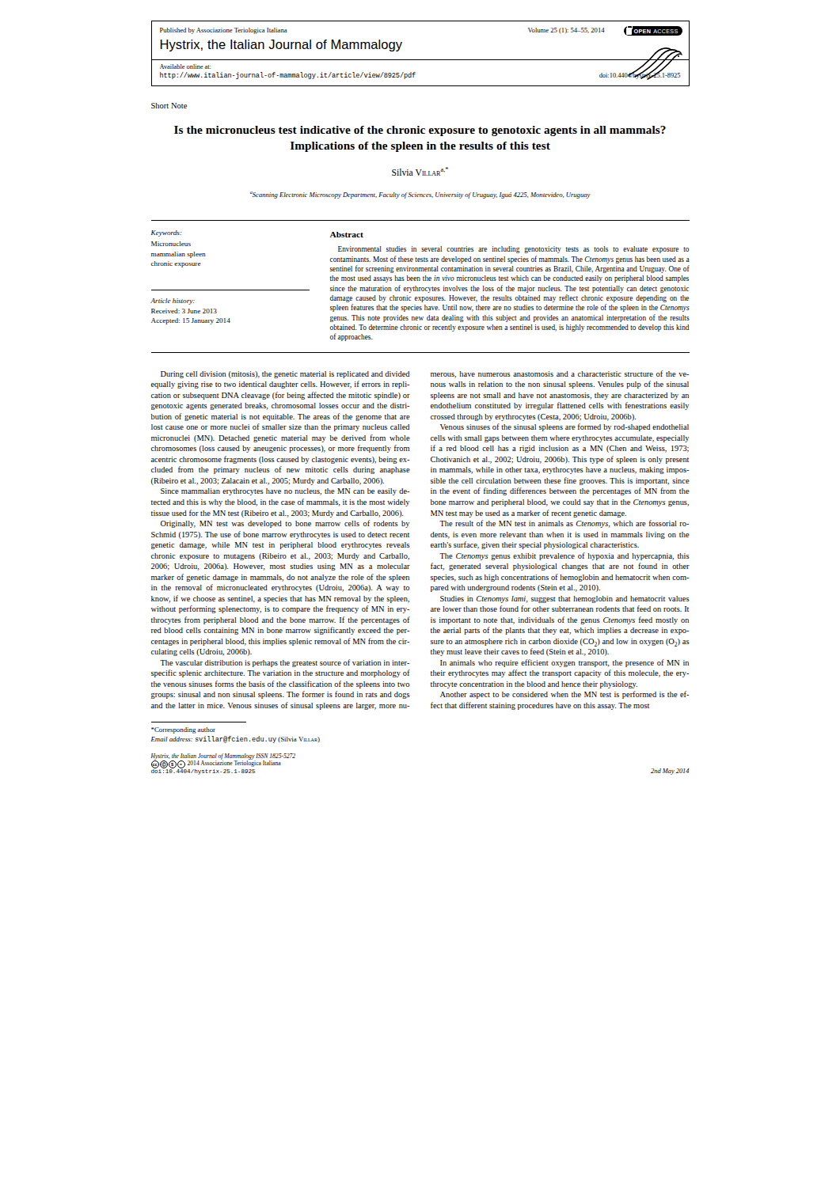OPEN ACCESS
Published by Associazione Teriologica Italiana
Volume 25 (1): 54–55, 2014
Hystrix, the Italian Journal of Mammalogy
Available online at:
http://www.italian-journal-of-mammalogy.it/article/view/8925/pdf
doi:10.4404/hystrix-25.1-8925
Short Note
Is the micronucleus test indicative of the chronic exposure to genotoxic agents in all mammals?
Implications of the spleen in the results of this test
Silvia Villara,*
aScanning Electronic Microscopy Department, Faculty of Sciences, University of Uruguay, Iguá 4225, Montevideo, Uruguay
Keywords:
Micronucleus
mammalian spleen
chronic exposure
Article history:
Received: 3 June 2013
Accepted: 15 January 2014
Abstract
Environmental studies in several countries are including genotoxicity tests as tools to evaluate exposure to contaminants. Most of these tests are developed on sentinel species of mammals. The Ctenomys genus has been used as a sentinel for screening environmental contamination in several countries as Brazil, Chile, Argentina and Uruguay. One of the most used assays has been the in vivo micronucleus test which can be conducted easily on peripheral blood samples since the maturation of erythrocytes involves the loss of the major nucleus. The test potentially can detect genotoxic damage caused by chronic exposures. However, the results obtained may reflect chronic exposure depending on the spleen features that the species have. Until now, there are no studies to determine the role of the spleen in the Ctenomys genus. This note provides new data dealing with this subject and provides an anatomical interpretation of the results obtained. To determine chronic or recently exposure when a sentinel is used, is highly recommended to develop this kind of approaches.
During cell division (mitosis), the genetic material is replicated and divided equally giving rise to two identical daughter cells. However, if errors in replication or subsequent DNA cleavage (for being affected the mitotic spindle) or genotoxic agents generated breaks, chromosomal losses occur and the distribution of genetic material is not equitable. The areas of the genome that are lost cause one or more nuclei of smaller size than the primary nucleus called micronuclei (MN). Detached genetic material may be derived from whole chromosomes (loss caused by aneugenic processes), or more frequently from acentric chromosome fragments (loss caused by clastogenic events), being excluded from the primary nucleus of new mitotic cells during anaphase (Ribeiro et al., 2003; Zalacain et al., 2005; Murdy and Carballo, 2006).
Since mammalian erythrocytes have no nucleus, the MN can be easily detected and this is why the blood, in the case of mammals, it is the most widely tissue used for the MN test (Ribeiro et al., 2003; Murdy and Carballo, 2006).
Originally, MN test was developed to bone marrow cells of rodents by Schmid (1975). The use of bone marrow erythrocytes is used to detect recent genetic damage, while MN test in peripheral blood erythrocytes reveals chronic exposure to mutagens (Ribeiro et al., 2003; Murdy and Carballo, 2006; Udroiu, 2006a). However, most studies using MN as a molecular marker of genetic damage in mammals, do not analyze the role of the spleen in the removal of micronucleated erythrocytes (Udroiu, 2006a). A way to know, if we choose as sentinel, a species that has MN removal by the spleen, without performing splenectomy, is to compare the frequency of MN in erythrocytes from peripheral blood and the bone marrow. If the percentages of red blood cells containing MN in bone marrow significantly exceed the percentages in peripheral blood, this implies splenic removal of MN from the circulating cells (Udroiu, 2006b).
The vascular distribution is perhaps the greatest source of variation in interspecific splenic architecture. The variation in the structure and morphology of the venous sinuses forms the basis of the classification of the spleens into two groups: sinusal and non sinusal spleens. The former is found in rats and dogs and the latter in mice. Venous sinuses of sinusal spleens are larger, more numerous, have numerous anastomosis and a characteristic structure of the venous walls in relation to the non sinusal spleens. Venules pulp of the sinusal spleens are not small and have not anastomosis, they are characterized by an endothelium constituted by irregular flattened cells with fenestrations easily crossed through by erythrocytes (Cesta, 2006; Udroiu, 2006b).
Venous sinuses of the sinusal spleens are formed by rod-shaped endothelial cells with small gaps between them where erythrocytes accumulate, especially if a red blood cell has a rigid inclusion as a MN (Chen and Weiss, 1973; Chotivanich et al., 2002; Udroiu, 2006b). This type of spleen is only present in mammals, while in other taxa, erythrocytes have a nucleus, making impossible the cell circulation between these fine grooves. This is important, since in the event of finding differences between the percentages of MN from the bone marrow and peripheral blood, we could say that in the Ctenomys genus, MN test may be used as a marker of recent genetic damage.
The result of the MN test in animals as Ctenomys, which are fossorial rodents, is even more relevant than when it is used in mammals living on the earth's surface, given their special physiological characteristics.
The Ctenomys genus exhibit prevalence of hypoxia and hypercapnia, this fact, generated several physiological changes that are not found in other species, such as high concentrations of hemoglobin and hematocrit when compared with underground rodents (Stein et al., 2010).
Studies in Ctenomys lami, suggest that hemoglobin and hematocrit values are lower than those found for other subterranean rodents that feed on roots. It is important to note that, individuals of the genus Ctenomys feed mostly on the aerial parts of the plants that they eat, which implies a decrease in exposure to an atmosphere rich in carbon dioxide (CO2) and low in oxygen (O2) as they must leave their caves to feed (Stein et al., 2010).
In animals who require efficient oxygen transport, the presence of MN in their erythrocytes may affect the transport capacity of this molecule, the erythrocyte concentration in the blood and hence their physiology.
Another aspect to be considered when the MN test is performed is the effect that different staining procedures have on this assay. The most
*Corresponding author
Email address: svillar@fcien.edu.uy (Silvia Villar)
Hystrix, the Italian Journal of Mammalogy ISSN 1825-5272
ccⒸ$=2014 Associazione Teriologica Italiana
doi:10.4404/hystrix-25.1-8925
2nd May 2014